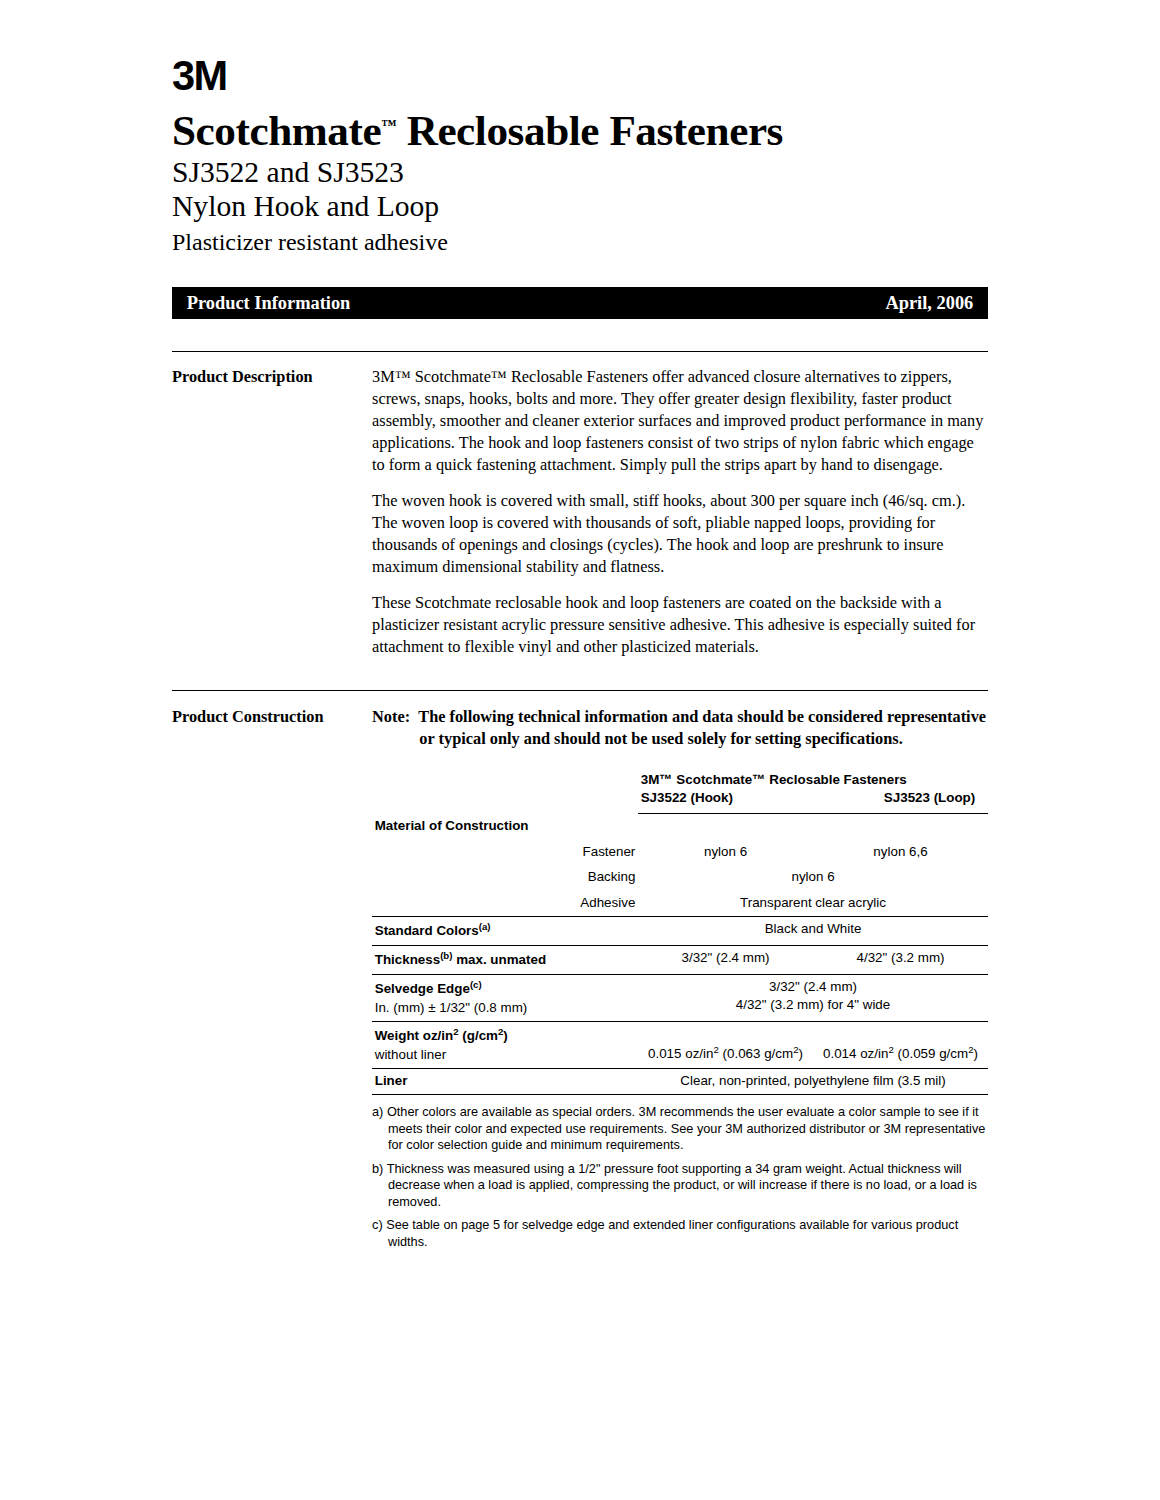3M
Scotchmate™ Reclosable Fasteners
SJ3522 and SJ3523
Nylon Hook and Loop
Plasticizer resistant adhesive
Product Information April, 2006
Product Description
3M™ Scotchmate™ Reclosable Fasteners offer advanced closure alternatives to zippers, screws, snaps, hooks, bolts and more. They offer greater design flexibility, faster product assembly, smoother and cleaner exterior surfaces and improved product performance in many applications. The hook and loop fasteners consist of two strips of nylon fabric which engage to form a quick fastening attachment. Simply pull the strips apart by hand to disengage.
The woven hook is covered with small, stiff hooks, about 300 per square inch (46/sq. cm.). The woven loop is covered with thousands of soft, pliable napped loops, providing for thousands of openings and closings (cycles). The hook and loop are preshrunk to insure maximum dimensional stability and flatness.
These Scotchmate reclosable hook and loop fasteners are coated on the backside with a plasticizer resistant acrylic pressure sensitive adhesive. This adhesive is especially suited for attachment to flexible vinyl and other plasticized materials.
Product Construction
Note: The following technical information and data should be considered representative or typical only and should not be used solely for setting specifications.
| | 3M™ Scotchmate™ Reclosable Fasteners SJ3522 (Hook) SJ3523 (Loop) |
| --- | --- |
| Material of Construction |
| Fastener | nylon 6 | nylon 6,6 |
| Backing | nylon 6 |
| Adhesive | Transparent clear acrylic |
| Standard Colors (a) | Black and White |
| Thickness (b) max. unmated | 3/32" (2.4 mm) | 4/32" (3.2 mm) |
| Selvedge Edge (c) In. (mm) ± 1/32" (0.8 mm) | 3/32" (2.4 mm) 4/32" (3.2 mm) for 4" wide |
| Weight oz/in 2 (g/cm 2 ) without liner | 0.015 oz/in 2 (0.063 g/cm 2 ) | 0.014 oz/in 2 (0.059 g/cm 2 ) |
| Liner | Clear, non-printed, polyethylene film (3.5 mil) |
a) Other colors are available as special orders. 3M recommends the user evaluate a color sample to see if it meets their color and expected use requirements. See your 3M authorized distributor or 3M representative for color selection guide and minimum requirements.
b) Thickness was measured using a 1/2" pressure foot supporting a 34 gram weight. Actual thickness will decrease when a load is applied, compressing the product, or will increase if there is no load, or a load is removed.
c) See table on page 5 for selvedge edge and extended liner configurations available for various product widths.